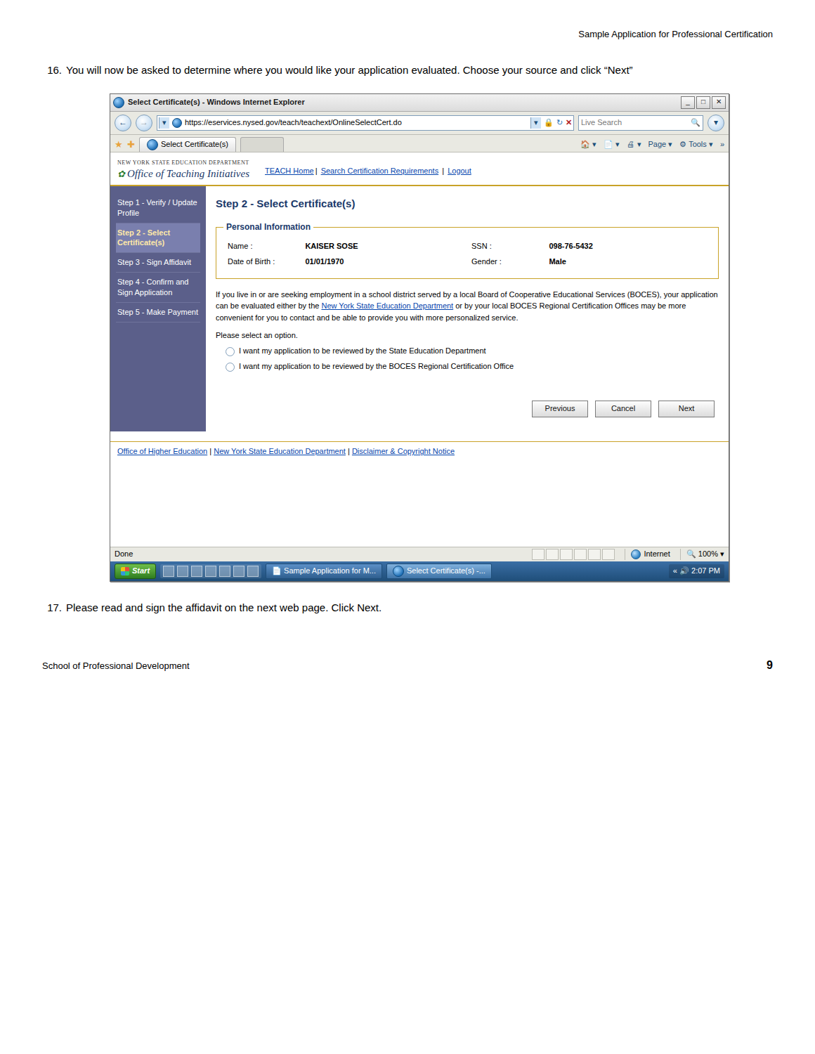Sample Application for Professional Certification
16. You will now be asked to determine where you would like your application evaluated. Choose your source and click “Next”
Select Certificate(s) - Windows Internet Explorer
_□✕
← →
▾ https://eservices.nysed.gov/teach/teachext/OnlineSelectCert.do ▾ 🔒 ↻ ✕
Live Search🔍
▾
★ ✚
Select Certificate(s)
🏠 ▾ 📄 ▾ 🖨 ▾ Page ▾ ⚙ Tools ▾ »
New York State Education Department
✿Office of Teaching Initiatives
TEACH Home| Search Certification Requirements | Logout
Step 1 - Verify / Update Profile
Step 2 - Select Certificate(s)
Step 3 - Sign Affidavit
Step 4 - Confirm and Sign Application
Step 5 - Make Payment
Step 2 - Select Certificate(s)
Personal Information
| Name : | KAISER SOSE | SSN : | 098-76-5432 |
| Date of Birth : | 01/01/1970 | Gender : | Male |
If you live in or are seeking employment in a school district served by a local Board of Cooperative Educational Services (BOCES), your application can be evaluated either by the New York State Education Department or by your local BOCES Regional Certification Offices may be more convenient for you to contact and be able to provide you with more personalized service.
Please select an option.
I want my application to be reviewed by the State Education Department
I want my application to be reviewed by the BOCES Regional Certification Office
Previous
Cancel
Next
Office of Higher Education | New York State Education Department | Disclaimer & Copyright Notice
Done Internet 🔍 100% ▾
Start
📄 Sample Application for M...
Select Certificate(s) -...
« 🔊 2:07 PM
17. Please read and sign the affidavit on the next web page. Click Next.
School of Professional Development
9